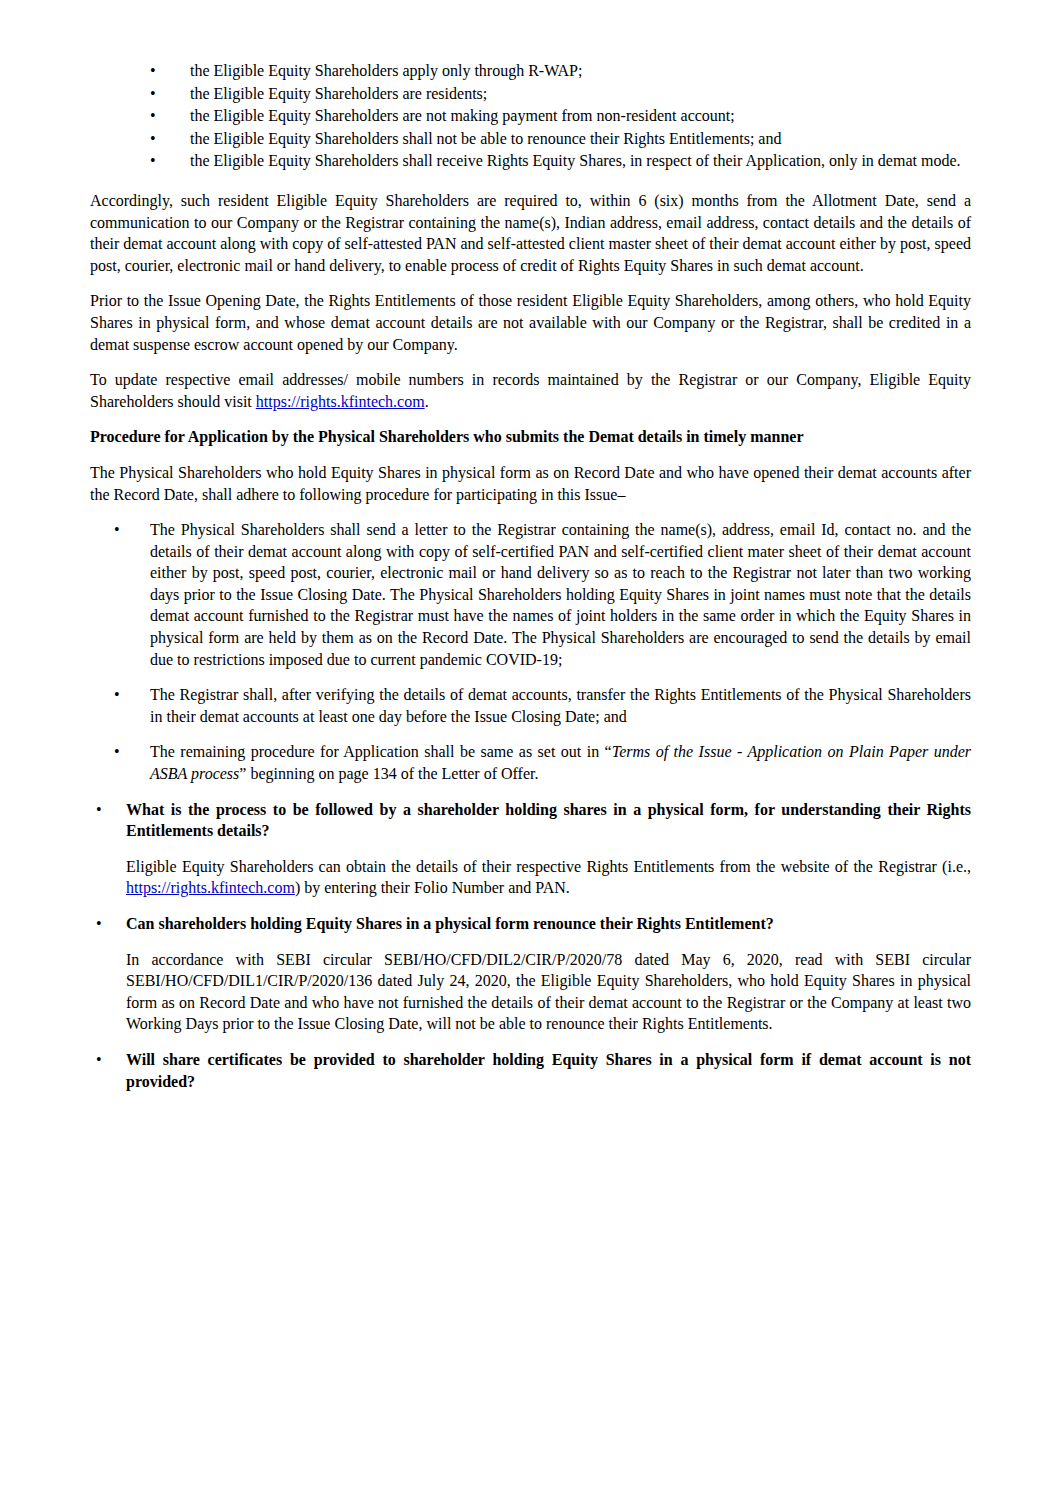the Eligible Equity Shareholders apply only through R-WAP;
the Eligible Equity Shareholders are residents;
the Eligible Equity Shareholders are not making payment from non-resident account;
the Eligible Equity Shareholders shall not be able to renounce their Rights Entitlements; and
the Eligible Equity Shareholders shall receive Rights Equity Shares, in respect of their Application, only in demat mode.
Accordingly, such resident Eligible Equity Shareholders are required to, within 6 (six) months from the Allotment Date, send a communication to our Company or the Registrar containing the name(s), Indian address, email address, contact details and the details of their demat account along with copy of self-attested PAN and self-attested client master sheet of their demat account either by post, speed post, courier, electronic mail or hand delivery, to enable process of credit of Rights Equity Shares in such demat account.
Prior to the Issue Opening Date, the Rights Entitlements of those resident Eligible Equity Shareholders, among others, who hold Equity Shares in physical form, and whose demat account details are not available with our Company or the Registrar, shall be credited in a demat suspense escrow account opened by our Company.
To update respective email addresses/ mobile numbers in records maintained by the Registrar or our Company, Eligible Equity Shareholders should visit https://rights.kfintech.com.
Procedure for Application by the Physical Shareholders who submits the Demat details in timely manner
The Physical Shareholders who hold Equity Shares in physical form as on Record Date and who have opened their demat accounts after the Record Date, shall adhere to following procedure for participating in this Issue–
The Physical Shareholders shall send a letter to the Registrar containing the name(s), address, email Id, contact no. and the details of their demat account along with copy of self-certified PAN and self-certified client mater sheet of their demat account either by post, speed post, courier, electronic mail or hand delivery so as to reach to the Registrar not later than two working days prior to the Issue Closing Date. The Physical Shareholders holding Equity Shares in joint names must note that the details demat account furnished to the Registrar must have the names of joint holders in the same order in which the Equity Shares in physical form are held by them as on the Record Date. The Physical Shareholders are encouraged to send the details by email due to restrictions imposed due to current pandemic COVID-19;
The Registrar shall, after verifying the details of demat accounts, transfer the Rights Entitlements of the Physical Shareholders in their demat accounts at least one day before the Issue Closing Date; and
The remaining procedure for Application shall be same as set out in “Terms of the Issue - Application on Plain Paper under ASBA process” beginning on page 134 of the Letter of Offer.
What is the process to be followed by a shareholder holding shares in a physical form, for understanding their Rights Entitlements details?
Eligible Equity Shareholders can obtain the details of their respective Rights Entitlements from the website of the Registrar (i.e., https://rights.kfintech.com) by entering their Folio Number and PAN.
Can shareholders holding Equity Shares in a physical form renounce their Rights Entitlement?
In accordance with SEBI circular SEBI/HO/CFD/DIL2/CIR/P/2020/78 dated May 6, 2020, read with SEBI circular SEBI/HO/CFD/DIL1/CIR/P/2020/136 dated July 24, 2020, the Eligible Equity Shareholders, who hold Equity Shares in physical form as on Record Date and who have not furnished the details of their demat account to the Registrar or the Company at least two Working Days prior to the Issue Closing Date, will not be able to renounce their Rights Entitlements.
Will share certificates be provided to shareholder holding Equity Shares in a physical form if demat account is not provided?